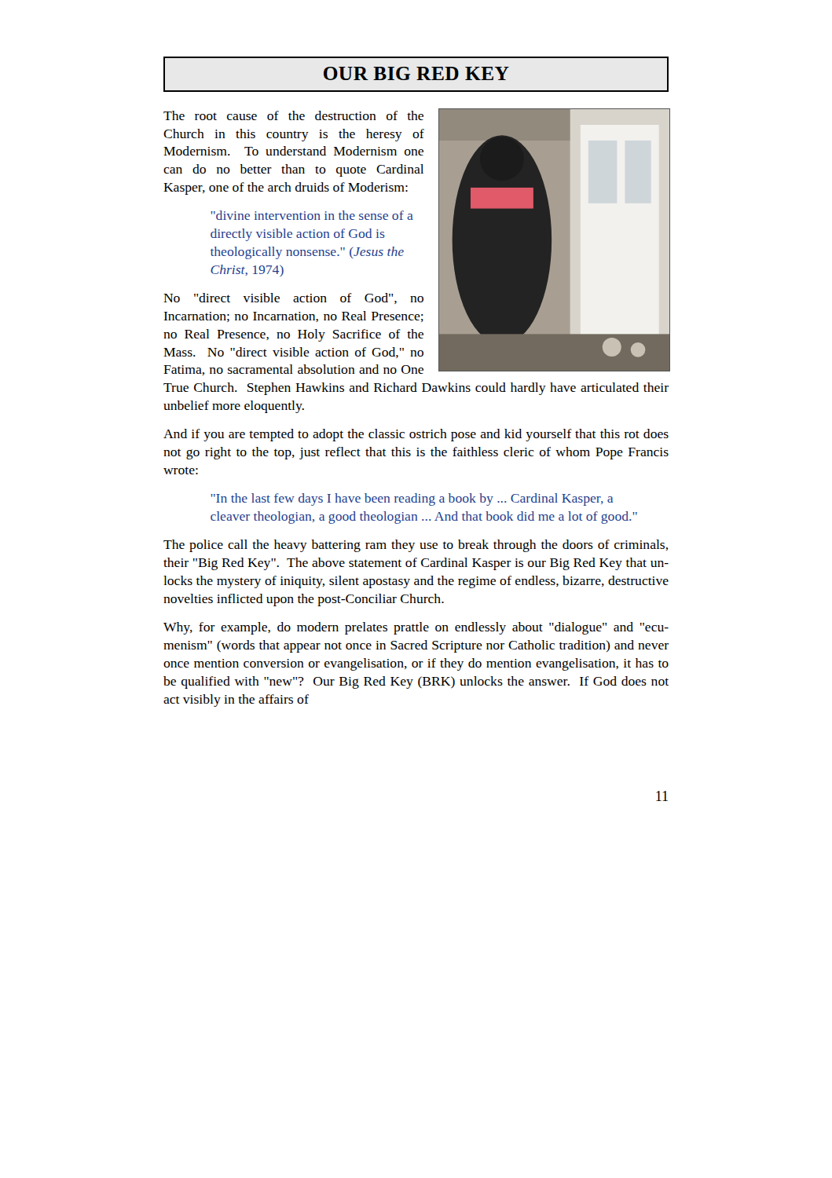OUR BIG RED KEY
The root cause of the destruction of the Church in this country is the heresy of Modernism. To understand Modernism one can do no better than to quote Cardinal Kasper, one of the arch druids of Moderism:
"divine intervention in the sense of a directly visible action of God is theologically nonsense." (Jesus the Christ, 1974)
No "direct visible action of God", no Incarnation; no Incarnation, no Real Presence; no Real Presence, no Holy Sacrifice of the Mass. No "direct visible action of God," no Fatima, no sacramental absolution and no One True Church. Stephen Hawkins and Richard Dawkins could hardly have articulated their unbelief more eloquently.
And if you are tempted to adopt the classic ostrich pose and kid yourself that this rot does not go right to the top, just reflect that this is the faithless cleric of whom Pope Francis wrote:
"In the last few days I have been reading a book by ... Cardinal Kasper, a cleaver theologian, a good theologian ... And that book did me a lot of good."
The police call the heavy battering ram they use to break through the doors of criminals, their "Big Red Key". The above statement of Cardinal Kasper is our Big Red Key that unlocks the mystery of iniquity, silent apostasy and the regime of endless, bizarre, destructive novelties inflicted upon the post-Conciliar Church.
Why, for example, do modern prelates prattle on endlessly about "dialogue" and "ecumenism" (words that appear not once in Sacred Scripture nor Catholic tradition) and never once mention conversion or evangelisation, or if they do mention evangelisation, it has to be qualified with "new"? Our Big Red Key (BRK) unlocks the answer. If God does not act visibly in the affairs of
11